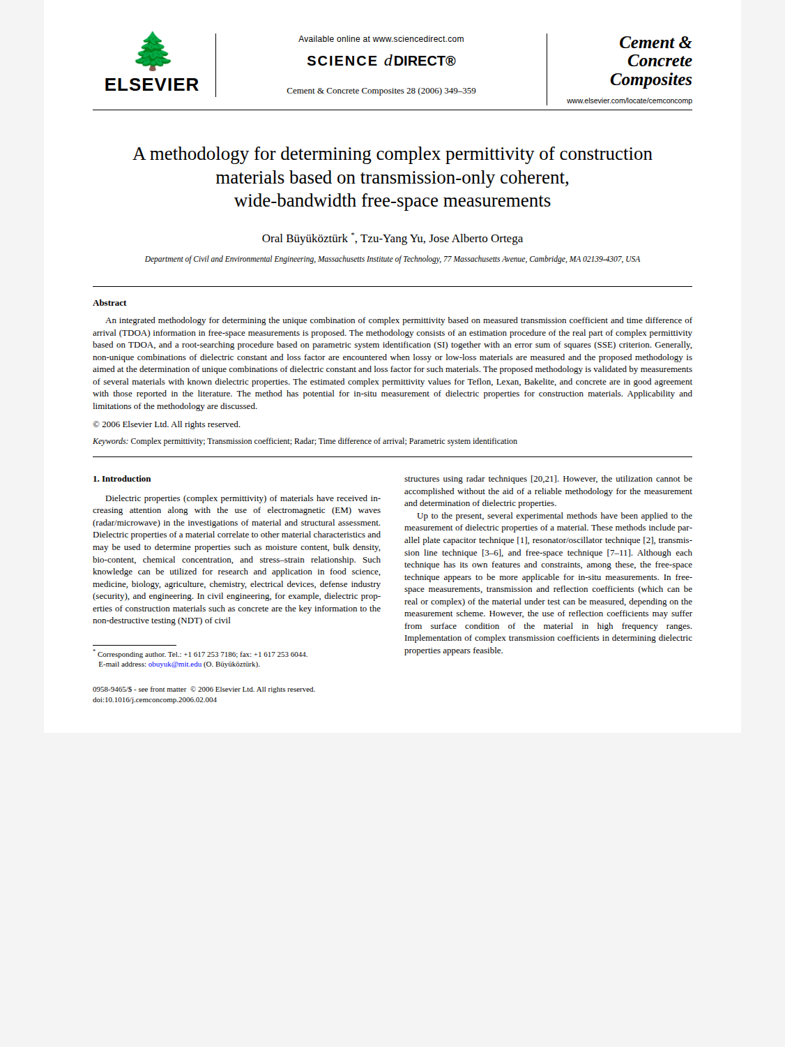🌲
ELSEVIER
Available online at www.sciencedirect.com
SCIENCE dDIRECT®
Cement & Concrete Composites 28 (2006) 349–359
Cement &
Concrete
Composites
www.elsevier.com/locate/cemconcomp
A methodology for determining complex permittivity of construction
materials based on transmission-only coherent,
wide-bandwidth free-space measurements
Oral Büyüköztürk *, Tzu-Yang Yu, Jose Alberto Ortega
Department of Civil and Environmental Engineering, Massachusetts Institute of Technology, 77 Massachusetts Avenue, Cambridge, MA 02139-4307, USA
Abstract
An integrated methodology for determining the unique combination of complex permittivity based on measured transmission coefficient and time difference of arrival (TDOA) information in free-space measurements is proposed. The methodology consists of an estimation procedure of the real part of complex permittivity based on TDOA, and a root-searching procedure based on parametric system identification (SI) together with an error sum of squares (SSE) criterion. Generally, non-unique combinations of dielectric constant and loss factor are encountered when lossy or low-loss materials are measured and the proposed methodology is aimed at the determination of unique combinations of dielectric constant and loss factor for such materials. The proposed methodology is validated by measurements of several materials with known dielectric properties. The estimated complex permittivity values for Teflon, Lexan, Bakelite, and concrete are in good agreement with those reported in the literature. The method has potential for in-situ measurement of dielectric properties for construction materials. Applicability and limitations of the methodology are discussed.
© 2006 Elsevier Ltd. All rights reserved.
Keywords: Complex permittivity; Transmission coefficient; Radar; Time difference of arrival; Parametric system identification
1. Introduction
Dielectric properties (complex permittivity) of materials have received increasing attention along with the use of electromagnetic (EM) waves (radar/microwave) in the investigations of material and structural assessment. Dielectric properties of a material correlate to other material characteristics and may be used to determine properties such as moisture content, bulk density, bio-content, chemical concentration, and stress–strain relationship. Such knowledge can be utilized for research and application in food science, medicine, biology, agriculture, chemistry, electrical devices, defense industry (security), and engineering. In civil engineering, for example, dielectric properties of construction materials such as concrete are the key information to the non-destructive testing (NDT) of civil
* Corresponding author. Tel.: +1 617 253 7186; fax: +1 617 253 6044.
E-mail address: obuyuk@mit.edu (O. Büyüköztürk).
0958-9465/$ - see front matter © 2006 Elsevier Ltd. All rights reserved.
doi:10.1016/j.cemconcomp.2006.02.004
structures using radar techniques [20,21]. However, the utilization cannot be accomplished without the aid of a reliable methodology for the measurement and determination of dielectric properties.
Up to the present, several experimental methods have been applied to the measurement of dielectric properties of a material. These methods include parallel plate capacitor technique [1], resonator/oscillator technique [2], transmission line technique [3–6], and free-space technique [7–11]. Although each technique has its own features and constraints, among these, the free-space technique appears to be more applicable for in-situ measurements. In free-space measurements, transmission and reflection coefficients (which can be real or complex) of the material under test can be measured, depending on the measurement scheme. However, the use of reflection coefficients may suffer from surface condition of the material in high frequency ranges. Implementation of complex transmission coefficients in determining dielectric properties appears feasible.